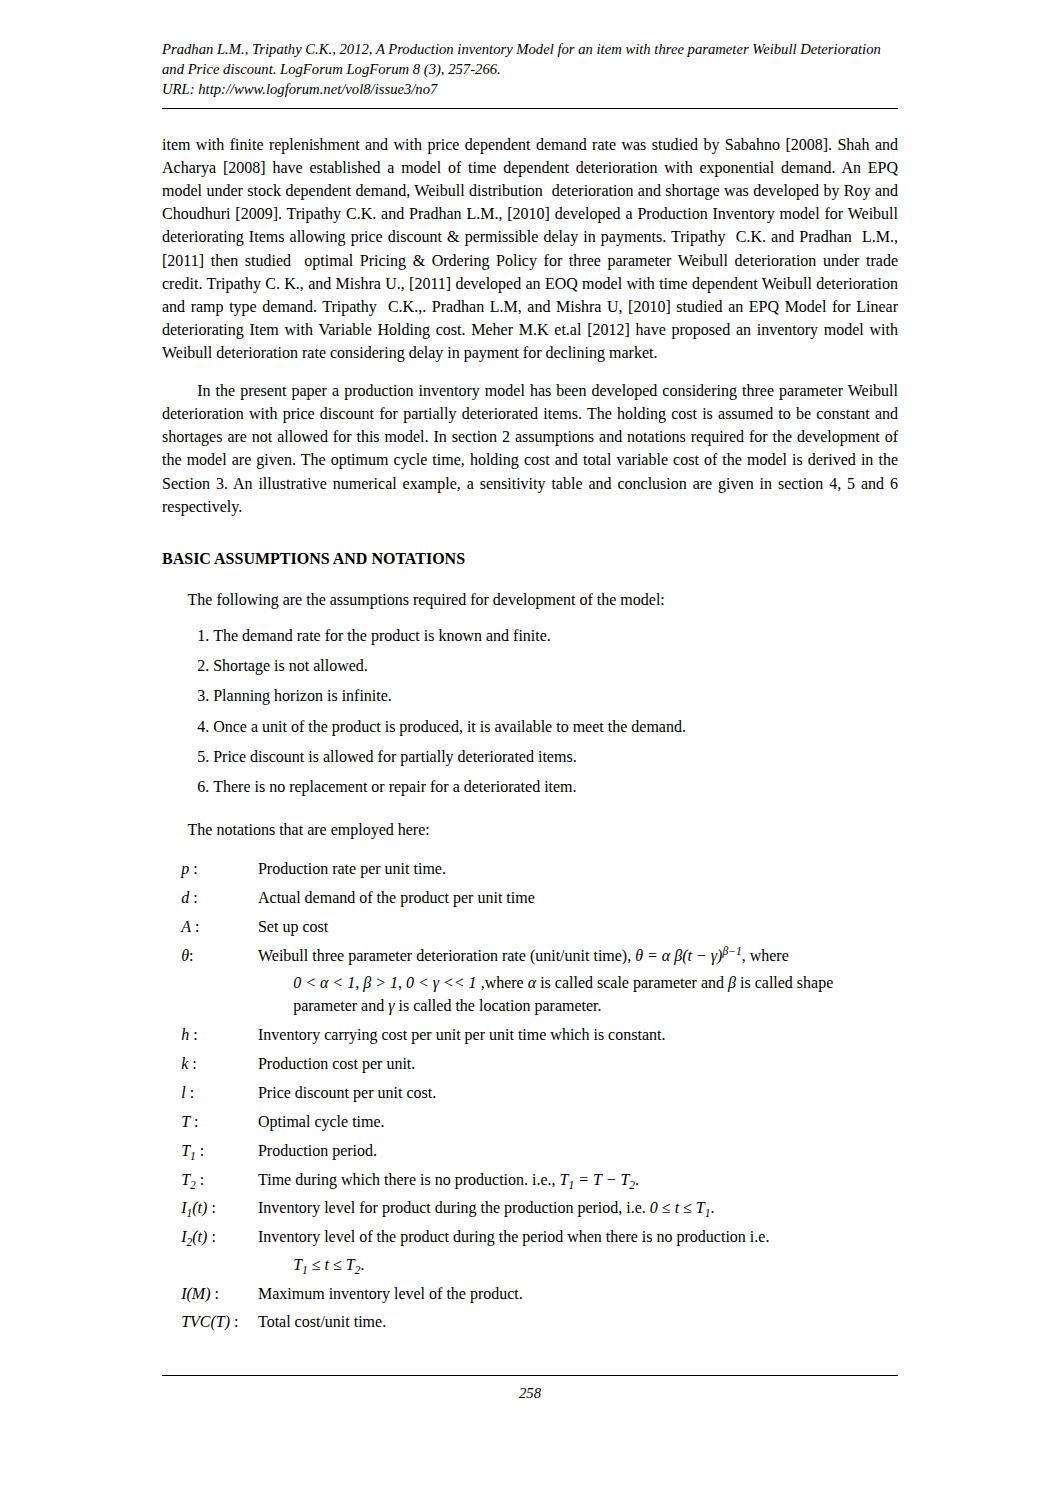Pradhan L.M., Tripathy C.K., 2012, A Production inventory Model for an item with three parameter Weibull Deterioration and Price discount. LogForum LogForum 8 (3), 257-266.
URL: http://www.logforum.net/vol8/issue3/no7
item with finite replenishment and with price dependent demand rate was studied by Sabahno [2008]. Shah and Acharya [2008] have established a model of time dependent deterioration with exponential demand. An EPQ model under stock dependent demand, Weibull distribution deterioration and shortage was developed by Roy and Choudhuri [2009]. Tripathy C.K. and Pradhan L.M., [2010] developed a Production Inventory model for Weibull deteriorating Items allowing price discount & permissible delay in payments. Tripathy C.K. and Pradhan L.M., [2011] then studied optimal Pricing & Ordering Policy for three parameter Weibull deterioration under trade credit. Tripathy C. K., and Mishra U., [2011] developed an EOQ model with time dependent Weibull deterioration and ramp type demand. Tripathy C.K.,. Pradhan L.M, and Mishra U, [2010] studied an EPQ Model for Linear deteriorating Item with Variable Holding cost. Meher M.K et.al [2012] have proposed an inventory model with Weibull deterioration rate considering delay in payment for declining market.
In the present paper a production inventory model has been developed considering three parameter Weibull deterioration with price discount for partially deteriorated items. The holding cost is assumed to be constant and shortages are not allowed for this model. In section 2 assumptions and notations required for the development of the model are given. The optimum cycle time, holding cost and total variable cost of the model is derived in the Section 3. An illustrative numerical example, a sensitivity table and conclusion are given in section 4, 5 and 6 respectively.
Basic Assumptions and Notations
The following are the assumptions required for development of the model:
The demand rate for the product is known and finite.
Shortage is not allowed.
Planning horizon is infinite.
Once a unit of the product is produced, it is available to meet the demand.
Price discount is allowed for partially deteriorated items.
There is no replacement or repair for a deteriorated item.
The notations that are employed here:
| p : | Production rate per unit time. |
| d : | Actual demand of the product per unit time |
| A : | Set up cost |
| θ : | Weibull three parameter deterioration rate (unit/unit time), θ = α β(t − γ) β−1 , where 0 < α < 1 , β > 1 , 0 < γ << 1 ,where α is called scale parameter and β is called shape parameter and γ is called the location parameter. |
| h : | Inventory carrying cost per unit per unit time which is constant. |
| k : | Production cost per unit. |
| l : | Price discount per unit cost. |
| T : | Optimal cycle time. |
| T 1 : | Production period. |
| T 2 : | Time during which there is no production. i.e., T 1 = T − T 2 . |
| I 1 (t) : | Inventory level for product during the production period, i.e. 0 ≤ t ≤ T 1 . |
| I 2 (t) : | Inventory level of the product during the period when there is no production i.e. T 1 ≤ t ≤ T 2 . |
| I(M) : | Maximum inventory level of the product. |
| TVC(T) : | Total cost/unit time. |
258